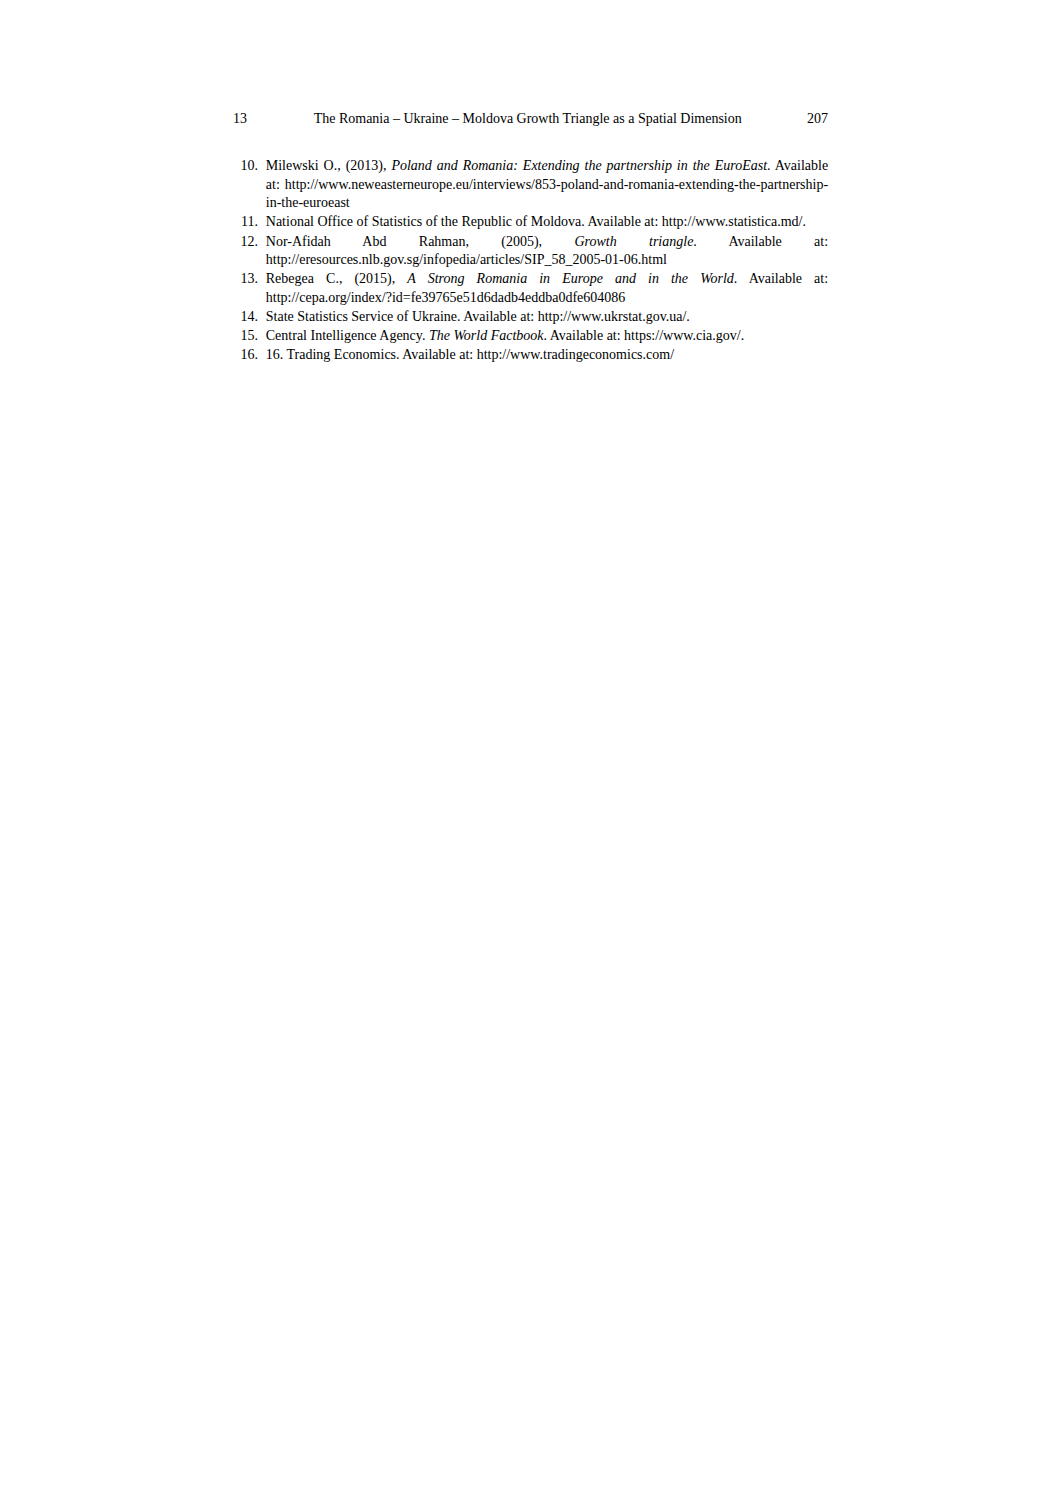13 The Romania – Ukraine – Moldova Growth Triangle as a Spatial Dimension 207
10. Milewski O., (2013), Poland and Romania: Extending the partnership in the EuroEast. Available at: http://www.neweasterneurope.eu/interviews/853-poland-and-romania-extending-the-partnership-in-the-euroeast
11. National Office of Statistics of the Republic of Moldova. Available at: http://www.statistica.md/.
12. Nor-Afidah Abd Rahman, (2005), Growth triangle. Available at: http://eresources.nlb.gov.sg/infopedia/articles/SIP_58_2005-01-06.html
13. Rebegea C., (2015), A Strong Romania in Europe and in the World. Available at: http://cepa.org/index/?id=fe39765e51d6dadb4eddba0dfe604086
14. State Statistics Service of Ukraine. Available at: http://www.ukrstat.gov.ua/.
15. Central Intelligence Agency. The World Factbook. Available at: https://www.cia.gov/.
16. 16. Trading Economics. Available at: http://www.tradingeconomics.com/